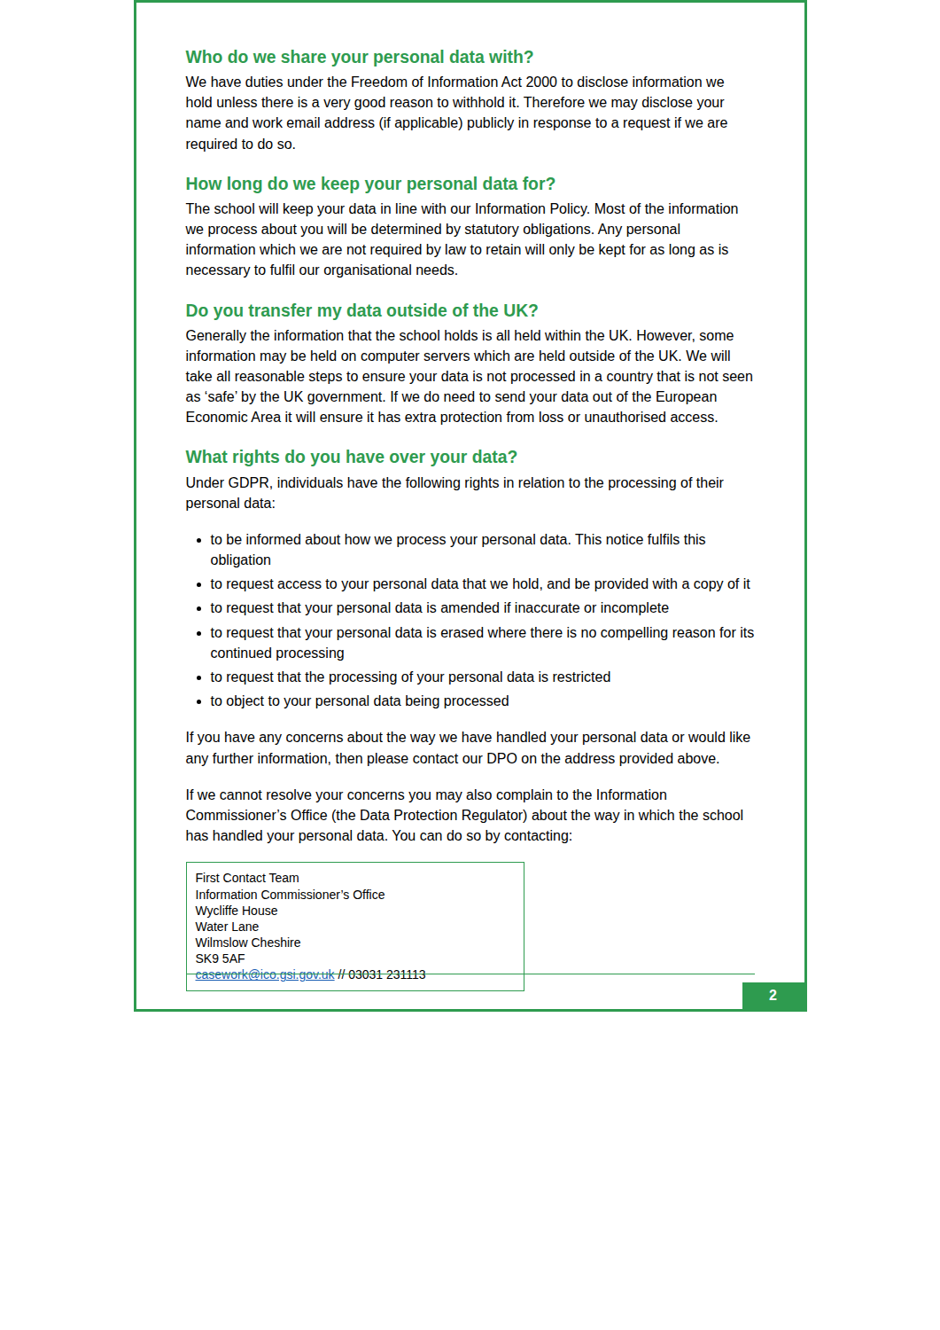Who do we share your personal data with?
We have duties under the Freedom of Information Act 2000 to disclose information we hold unless there is a very good reason to withhold it. Therefore we may disclose your name and work email address (if applicable) publicly in response to a request if we are required to do so.
How long do we keep your personal data for?
The school will keep your data in line with our Information Policy. Most of the information we process about you will be determined by statutory obligations. Any personal information which we are not required by law to retain will only be kept for as long as is necessary to fulfil our organisational needs.
Do you transfer my data outside of the UK?
Generally the information that the school holds is all held within the UK. However, some information may be held on computer servers which are held outside of the UK. We will take all reasonable steps to ensure your data is not processed in a country that is not seen as ‘safe’ by the UK government. If we do need to send your data out of the European Economic Area it will ensure it has extra protection from loss or unauthorised access.
What rights do you have over your data?
Under GDPR, individuals have the following rights in relation to the processing of their personal data:
to be informed about how we process your personal data. This notice fulfils this obligation
to request access to your personal data that we hold, and be provided with a copy of it
to request that your personal data is amended if inaccurate or incomplete
to request that your personal data is erased where there is no compelling reason for its continued processing
to request that the processing of your personal data is restricted
to object to your personal data being processed
If you have any concerns about the way we have handled your personal data or would like any further information, then please contact our DPO on the address provided above.
If we cannot resolve your concerns you may also complain to the Information Commissioner’s Office (the Data Protection Regulator) about the way in which the school has handled your personal data. You can do so by contacting:
First Contact Team
Information Commissioner’s Office
Wycliffe House
Water Lane
Wilmslow Cheshire
SK9 5AF
casework@ico.gsi.gov.uk // 03031 231113
2